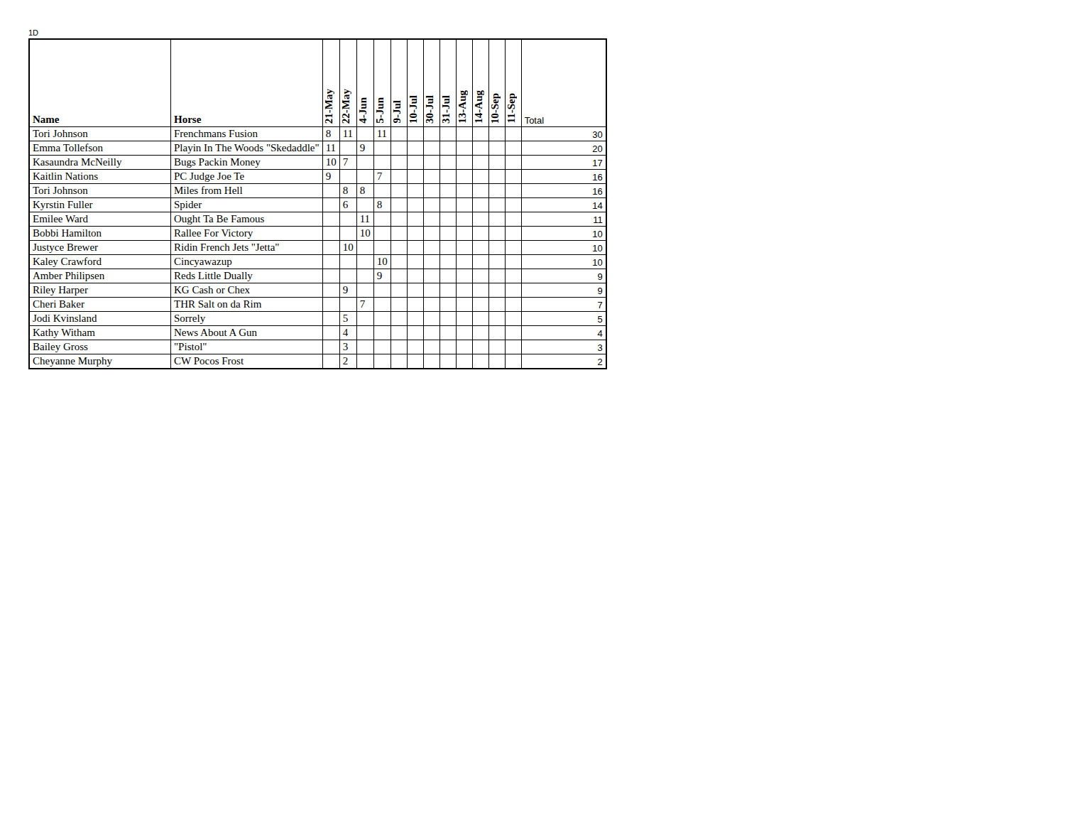1D
| Name | Horse | 21-May | 22-May | 4-Jun | 5-Jun | 9-Jul | 10-Jul | 30-Jul | 31-Jul | 13-Aug | 14-Aug | 10-Sep | 11-Sep | Total |
| --- | --- | --- | --- | --- | --- | --- | --- | --- | --- | --- | --- | --- | --- | --- |
| Tori Johnson | Frenchmans Fusion | 8 | 11 | | 11 | | | | | | | | | 30 |
| Emma Tollefson | Playin In The Woods "Skedaddle" | 11 | | 9 | | | | | | | | | | 20 |
| Kasaundra McNeilly | Bugs Packin Money | 10 | 7 | | | | | | | | | | | 17 |
| Kaitlin Nations | PC Judge Joe Te | 9 | | | 7 | | | | | | | | | 16 |
| Tori Johnson | Miles from Hell | | 8 | 8 | | | | | | | | | | 16 |
| Kyrstin Fuller | Spider | | 6 | | 8 | | | | | | | | | 14 |
| Emilee Ward | Ought Ta Be Famous | | | 11 | | | | | | | | | | 11 |
| Bobbi Hamilton | Rallee For Victory | | | 10 | | | | | | | | | | 10 |
| Justyce Brewer | Ridin French Jets "Jetta" | | 10 | | | | | | | | | | | 10 |
| Kaley Crawford | Cincyawazup | | | | 10 | | | | | | | | | 10 |
| Amber Philipsen | Reds Little Dually | | | | 9 | | | | | | | | | 9 |
| Riley Harper | KG Cash or Chex | | 9 | | | | | | | | | | | 9 |
| Cheri Baker | THR Salt on da Rim | | | 7 | | | | | | | | | | 7 |
| Jodi Kvinsland | Sorrely | | 5 | | | | | | | | | | | 5 |
| Kathy Witham | News About A Gun | | 4 | | | | | | | | | | | 4 |
| Bailey Gross | "Pistol" | | 3 | | | | | | | | | | | 3 |
| Cheyanne Murphy | CW Pocos Frost | | 2 | | | | | | | | | | | 2 |